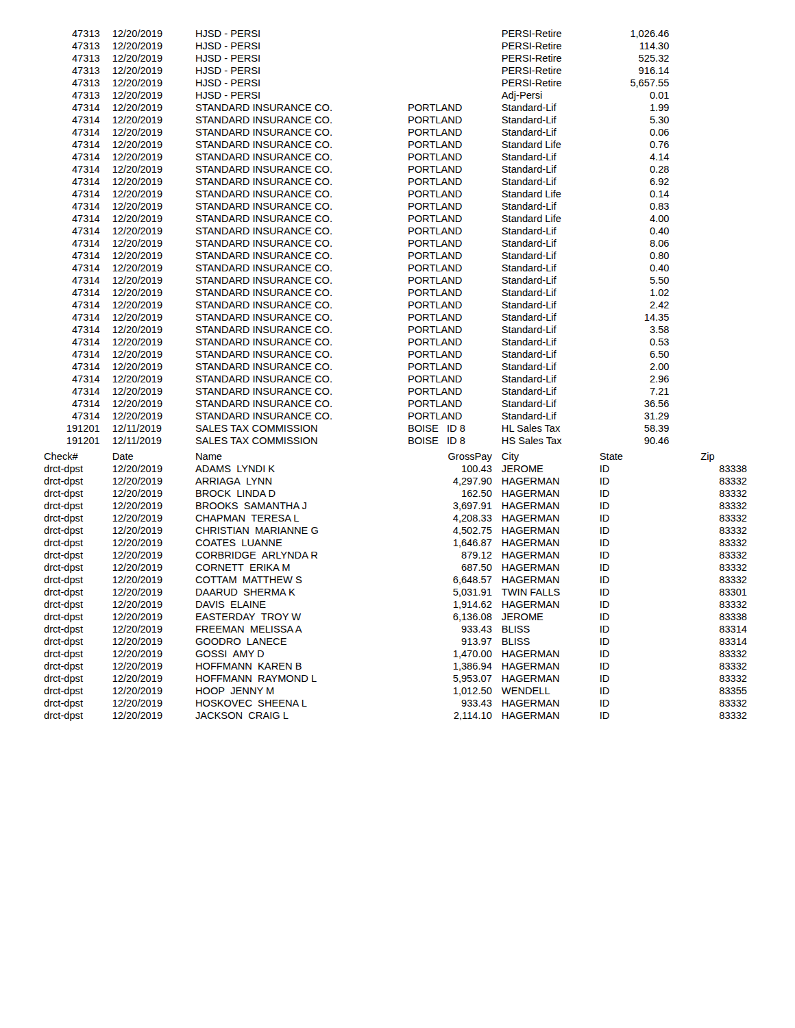| 47313 | 12/20/2019 | HJSD - PERSI | | PERSI-Retire | 1,026.46 | | |
| 47313 | 12/20/2019 | HJSD - PERSI | | PERSI-Retire | 114.30 | | |
| 47313 | 12/20/2019 | HJSD - PERSI | | PERSI-Retire | 525.32 | | |
| 47313 | 12/20/2019 | HJSD - PERSI | | PERSI-Retire | 916.14 | | |
| 47313 | 12/20/2019 | HJSD - PERSI | | PERSI-Retire | 5,657.55 | | |
| 47313 | 12/20/2019 | HJSD - PERSI | | Adj-Persi | 0.01 | | |
| 47314 | 12/20/2019 | STANDARD INSURANCE CO. | PORTLAND | Standard-Lif | 1.99 | | |
| 47314 | 12/20/2019 | STANDARD INSURANCE CO. | PORTLAND | Standard-Lif | 5.30 | | |
| 47314 | 12/20/2019 | STANDARD INSURANCE CO. | PORTLAND | Standard-Lif | 0.06 | | |
| 47314 | 12/20/2019 | STANDARD INSURANCE CO. | PORTLAND | Standard Life | 0.76 | | |
| 47314 | 12/20/2019 | STANDARD INSURANCE CO. | PORTLAND | Standard-Lif | 4.14 | | |
| 47314 | 12/20/2019 | STANDARD INSURANCE CO. | PORTLAND | Standard-Lif | 0.28 | | |
| 47314 | 12/20/2019 | STANDARD INSURANCE CO. | PORTLAND | Standard-Lif | 6.92 | | |
| 47314 | 12/20/2019 | STANDARD INSURANCE CO. | PORTLAND | Standard Life | 0.14 | | |
| 47314 | 12/20/2019 | STANDARD INSURANCE CO. | PORTLAND | Standard-Lif | 0.83 | | |
| 47314 | 12/20/2019 | STANDARD INSURANCE CO. | PORTLAND | Standard Life | 4.00 | | |
| 47314 | 12/20/2019 | STANDARD INSURANCE CO. | PORTLAND | Standard-Lif | 0.40 | | |
| 47314 | 12/20/2019 | STANDARD INSURANCE CO. | PORTLAND | Standard-Lif | 8.06 | | |
| 47314 | 12/20/2019 | STANDARD INSURANCE CO. | PORTLAND | Standard-Lif | 0.80 | | |
| 47314 | 12/20/2019 | STANDARD INSURANCE CO. | PORTLAND | Standard-Lif | 0.40 | | |
| 47314 | 12/20/2019 | STANDARD INSURANCE CO. | PORTLAND | Standard-Lif | 5.50 | | |
| 47314 | 12/20/2019 | STANDARD INSURANCE CO. | PORTLAND | Standard-Lif | 1.02 | | |
| 47314 | 12/20/2019 | STANDARD INSURANCE CO. | PORTLAND | Standard-Lif | 2.42 | | |
| 47314 | 12/20/2019 | STANDARD INSURANCE CO. | PORTLAND | Standard-Lif | 14.35 | | |
| 47314 | 12/20/2019 | STANDARD INSURANCE CO. | PORTLAND | Standard-Lif | 3.58 | | |
| 47314 | 12/20/2019 | STANDARD INSURANCE CO. | PORTLAND | Standard-Lif | 0.53 | | |
| 47314 | 12/20/2019 | STANDARD INSURANCE CO. | PORTLAND | Standard-Lif | 6.50 | | |
| 47314 | 12/20/2019 | STANDARD INSURANCE CO. | PORTLAND | Standard-Lif | 2.00 | | |
| 47314 | 12/20/2019 | STANDARD INSURANCE CO. | PORTLAND | Standard-Lif | 2.96 | | |
| 47314 | 12/20/2019 | STANDARD INSURANCE CO. | PORTLAND | Standard-Lif | 7.21 | | |
| 47314 | 12/20/2019 | STANDARD INSURANCE CO. | PORTLAND | Standard-Lif | 36.56 | | |
| 47314 | 12/20/2019 | STANDARD INSURANCE CO. | PORTLAND | Standard-Lif | 31.29 | | |
| 191201 | 12/11/2019 | SALES TAX COMMISSION | BOISE ID 8 | HL Sales Tax | 58.39 | | |
| 191201 | 12/11/2019 | SALES TAX COMMISSION | BOISE ID 8 | HS Sales Tax | 90.46 | | |
| Check# | Date | Name | GrossPay | City | State | | Zip |
| drct-dpst | 12/20/2019 | ADAMS LYNDI K | 100.43 | JEROME | ID | | 83338 |
| drct-dpst | 12/20/2019 | ARRIAGA LYNN | 4,297.90 | HAGERMAN | ID | | 83332 |
| drct-dpst | 12/20/2019 | BROCK LINDA D | 162.50 | HAGERMAN | ID | | 83332 |
| drct-dpst | 12/20/2019 | BROOKS SAMANTHA J | 3,697.91 | HAGERMAN | ID | | 83332 |
| drct-dpst | 12/20/2019 | CHAPMAN TERESA L | 4,208.33 | HAGERMAN | ID | | 83332 |
| drct-dpst | 12/20/2019 | CHRISTIAN MARIANNE G | 4,502.75 | HAGERMAN | ID | | 83332 |
| drct-dpst | 12/20/2019 | COATES LUANNE | 1,646.87 | HAGERMAN | ID | | 83332 |
| drct-dpst | 12/20/2019 | CORBRIDGE ARLYNDA R | 879.12 | HAGERMAN | ID | | 83332 |
| drct-dpst | 12/20/2019 | CORNETT ERIKA M | 687.50 | HAGERMAN | ID | | 83332 |
| drct-dpst | 12/20/2019 | COTTAM MATTHEW S | 6,648.57 | HAGERMAN | ID | | 83332 |
| drct-dpst | 12/20/2019 | DAARUD SHERMA K | 5,031.91 | TWIN FALLS | ID | | 83301 |
| drct-dpst | 12/20/2019 | DAVIS ELAINE | 1,914.62 | HAGERMAN | ID | | 83332 |
| drct-dpst | 12/20/2019 | EASTERDAY TROY W | 6,136.08 | JEROME | ID | | 83338 |
| drct-dpst | 12/20/2019 | FREEMAN MELISSA A | 933.43 | BLISS | ID | | 83314 |
| drct-dpst | 12/20/2019 | GOODRO LANECE | 913.97 | BLISS | ID | | 83314 |
| drct-dpst | 12/20/2019 | GOSSI AMY D | 1,470.00 | HAGERMAN | ID | | 83332 |
| drct-dpst | 12/20/2019 | HOFFMANN KAREN B | 1,386.94 | HAGERMAN | ID | | 83332 |
| drct-dpst | 12/20/2019 | HOFFMANN RAYMOND L | 5,953.07 | HAGERMAN | ID | | 83332 |
| drct-dpst | 12/20/2019 | HOOP JENNY M | 1,012.50 | WENDELL | ID | | 83355 |
| drct-dpst | 12/20/2019 | HOSKOVEC SHEENA L | 933.43 | HAGERMAN | ID | | 83332 |
| drct-dpst | 12/20/2019 | JACKSON CRAIG L | 2,114.10 | HAGERMAN | ID | | 83332 |